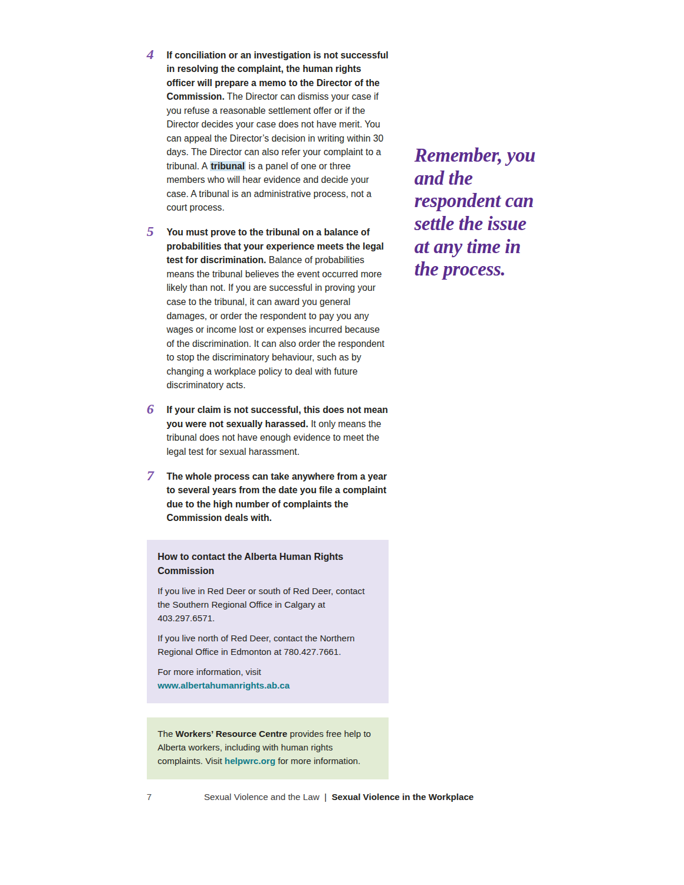If conciliation or an investigation is not successful in resolving the complaint, the human rights officer will prepare a memo to the Director of the Commission. The Director can dismiss your case if you refuse a reasonable settlement offer or if the Director decides your case does not have merit. You can appeal the Director’s decision in writing within 30 days. The Director can also refer your complaint to a tribunal. A tribunal is a panel of one or three members who will hear evidence and decide your case. A tribunal is an administrative process, not a court process.
You must prove to the tribunal on a balance of probabilities that your experience meets the legal test for discrimination. Balance of probabilities means the tribunal believes the event occurred more likely than not. If you are successful in proving your case to the tribunal, it can award you general damages, or order the respondent to pay you any wages or income lost or expenses incurred because of the discrimination. It can also order the respondent to stop the discriminatory behaviour, such as by changing a workplace policy to deal with future discriminatory acts.
If your claim is not successful, this does not mean you were not sexually harassed. It only means the tribunal does not have enough evidence to meet the legal test for sexual harassment.
The whole process can take anywhere from a year to several years from the date you file a complaint due to the high number of complaints the Commission deals with.
How to contact the Alberta Human Rights Commission
If you live in Red Deer or south of Red Deer, contact the Southern Regional Office in Calgary at 403.297.6571.
If you live north of Red Deer, contact the Northern Regional Office in Edmonton at 780.427.7661.
For more information, visit www.albertahumanrights.ab.ca
The Workers’ Resource Centre provides free help to Alberta workers, including with human rights complaints. Visit helpwrc.org for more information.
Remember, you and the respondent can settle the issue at any time in the process.
7
Sexual Violence and the Law | Sexual Violence in the Workplace